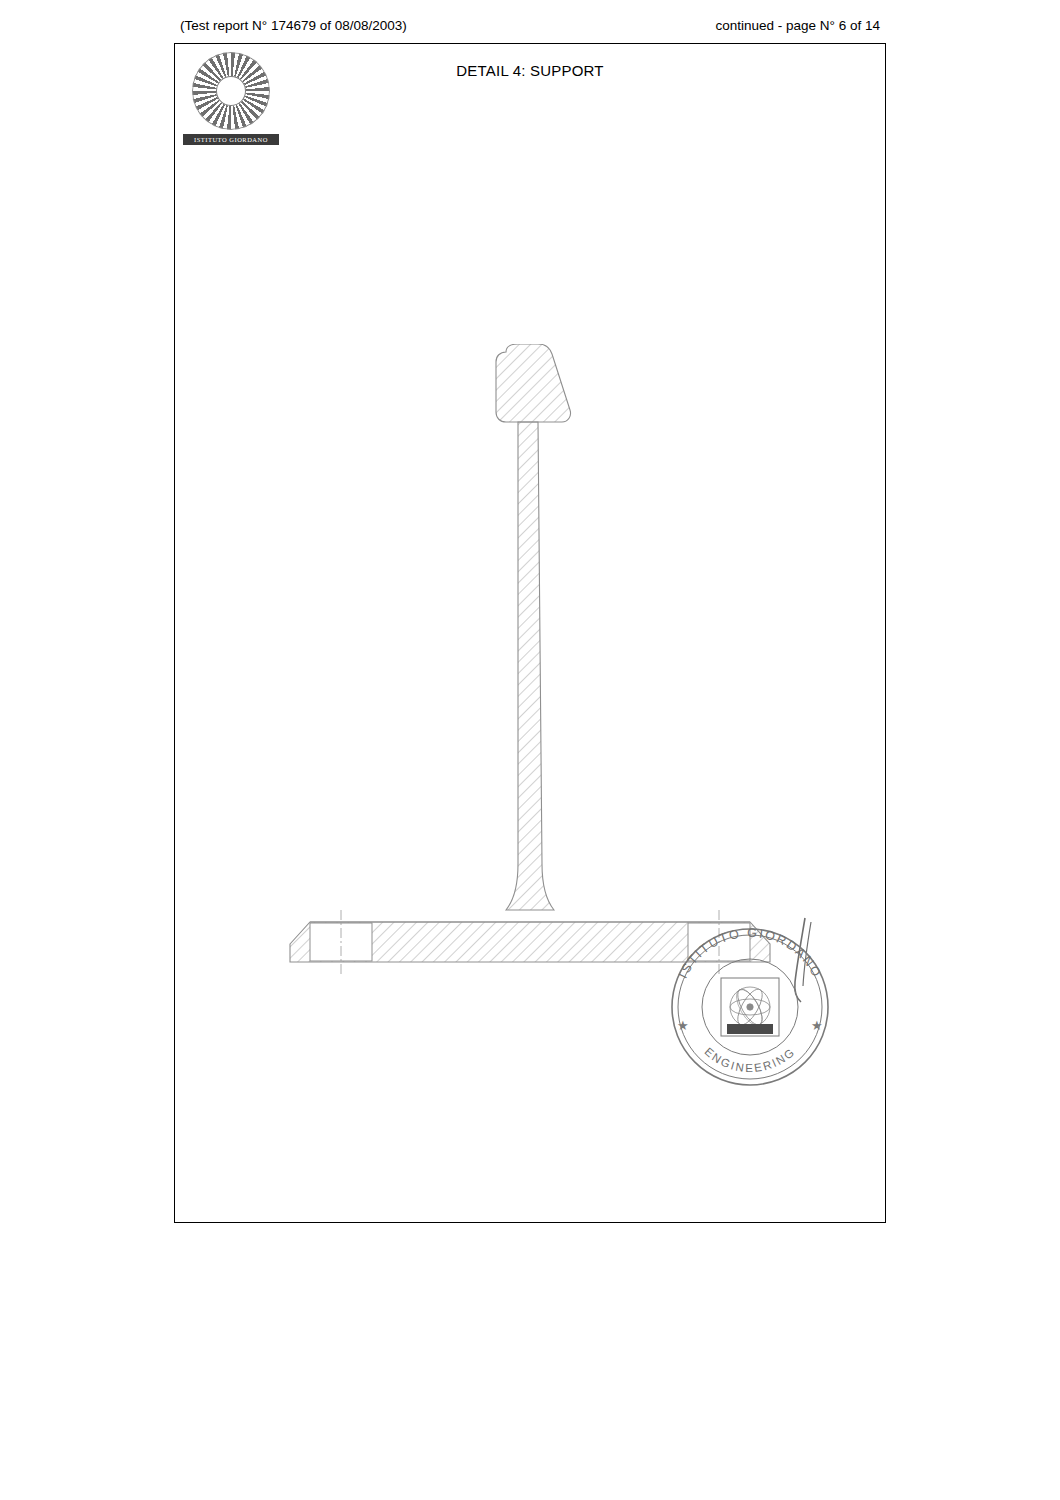(Test report N° 174679 of 08/08/2003)
continued - page N° 6 of 14
ISTITUTO GIORDANO
DETAIL 4: SUPPORT
★ ★ ISTITUTO GIORDANO ENGINEERING